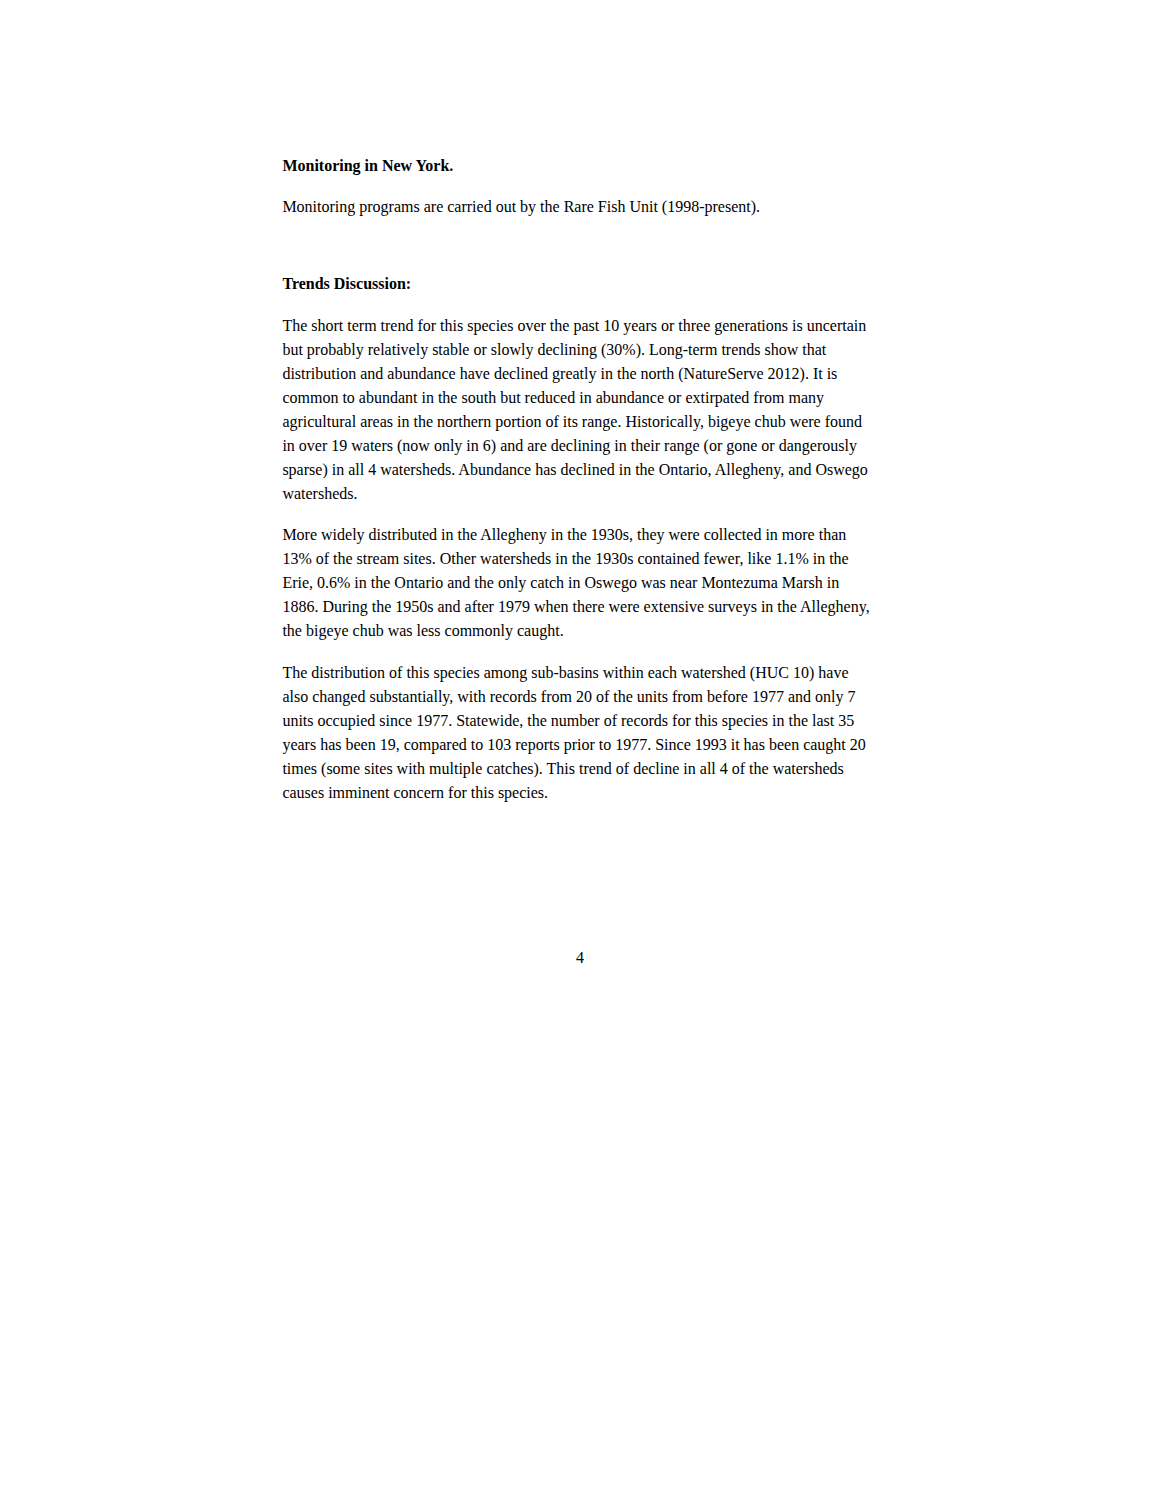Monitoring in New York.
Monitoring programs are carried out by the Rare Fish Unit (1998-present).
Trends Discussion:
The short term trend for this species over the past 10 years or three generations is uncertain but probably relatively stable or slowly declining (30%). Long-term trends show that distribution and abundance have declined greatly in the north (NatureServe 2012). It is common to abundant in the south but reduced in abundance or extirpated from many agricultural areas in the northern portion of its range. Historically, bigeye chub were found in over 19 waters (now only in 6) and are declining in their range (or gone or dangerously sparse) in all 4 watersheds. Abundance has declined in the Ontario, Allegheny, and Oswego watersheds.
More widely distributed in the Allegheny in the 1930s, they were collected in more than 13% of the stream sites. Other watersheds in the 1930s contained fewer, like 1.1% in the Erie, 0.6% in the Ontario and the only catch in Oswego was near Montezuma Marsh in 1886. During the 1950s and after 1979 when there were extensive surveys in the Allegheny, the bigeye chub was less commonly caught.
The distribution of this species among sub-basins within each watershed (HUC 10) have also changed substantially, with records from 20 of the units from before 1977 and only 7 units occupied since 1977. Statewide, the number of records for this species in the last 35 years has been 19, compared to 103 reports prior to 1977. Since 1993 it has been caught 20 times (some sites with multiple catches). This trend of decline in all 4 of the watersheds causes imminent concern for this species.
4